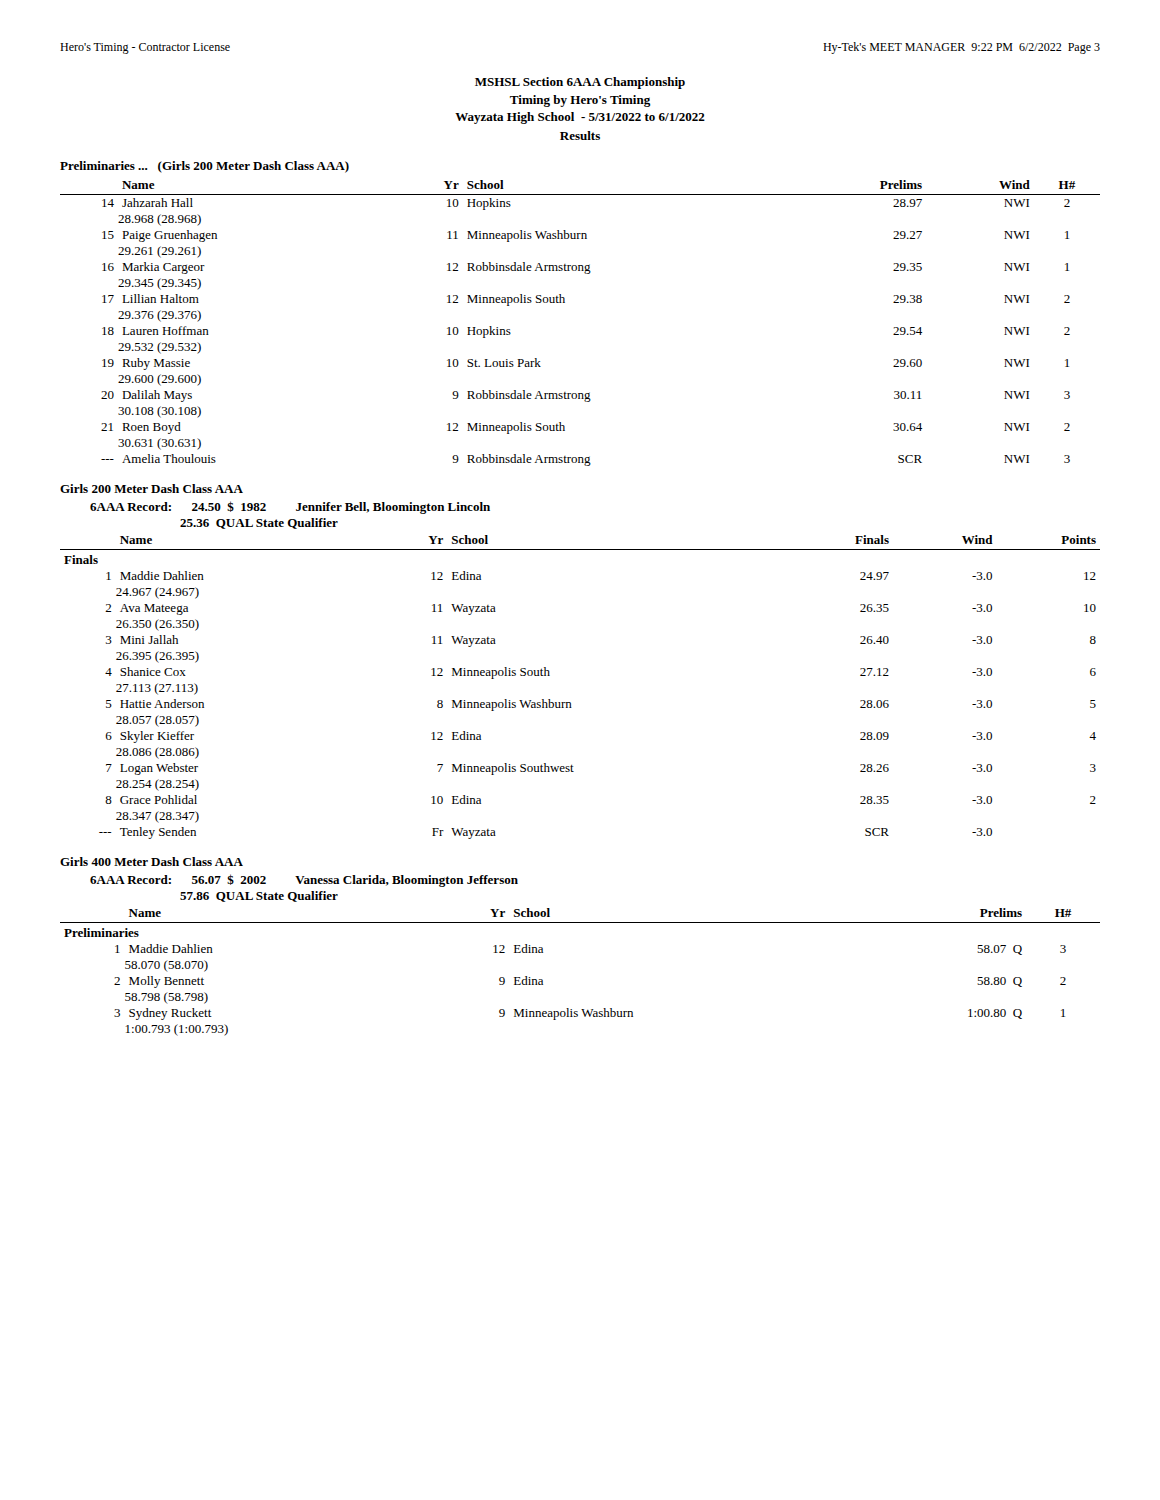Hero's Timing - Contractor License
Hy-Tek's MEET MANAGER 9:22 PM 6/2/2022 Page 3
MSHSL Section 6AAA Championship Timing by Hero's Timing Wayzata High School - 5/31/2022 to 6/1/2022
Results
Preliminaries ... (Girls 200 Meter Dash Class AAA)
| | Name | Yr | School | Prelims | Wind | H# |
| --- | --- | --- | --- | --- | --- | --- |
| 14 | Jahzarah Hall | 10 | Hopkins | 28.97 | NWI | 2 |
| | 28.968 (28.968) |
| 15 | Paige Gruenhagen | 11 | Minneapolis Washburn | 29.27 | NWI | 1 |
| | 29.261 (29.261) |
| 16 | Markia Cargeor | 12 | Robbinsdale Armstrong | 29.35 | NWI | 1 |
| | 29.345 (29.345) |
| 17 | Lillian Haltom | 12 | Minneapolis South | 29.38 | NWI | 2 |
| | 29.376 (29.376) |
| 18 | Lauren Hoffman | 10 | Hopkins | 29.54 | NWI | 2 |
| | 29.532 (29.532) |
| 19 | Ruby Massie | 10 | St. Louis Park | 29.60 | NWI | 1 |
| | 29.600 (29.600) |
| 20 | Dalilah Mays | 9 | Robbinsdale Armstrong | 30.11 | NWI | 3 |
| | 30.108 (30.108) |
| 21 | Roen Boyd | 12 | Minneapolis South | 30.64 | NWI | 2 |
| | 30.631 (30.631) |
| --- | Amelia Thoulouis | 9 | Robbinsdale Armstrong | SCR | NWI | 3 |
Girls 200 Meter Dash Class AAA
6AAA Record: 24.50 $ 1982 Jennifer Bell, Bloomington Lincoln
25.36 QUAL State Qualifier
| | Name | Yr | School | Finals | Wind | Points |
| --- | --- | --- | --- | --- | --- | --- |
| Finals |
| 1 | Maddie Dahlien | 12 | Edina | 24.97 | -3.0 | 12 |
| | 24.967 (24.967) |
| 2 | Ava Mateega | 11 | Wayzata | 26.35 | -3.0 | 10 |
| | 26.350 (26.350) |
| 3 | Mini Jallah | 11 | Wayzata | 26.40 | -3.0 | 8 |
| | 26.395 (26.395) |
| 4 | Shanice Cox | 12 | Minneapolis South | 27.12 | -3.0 | 6 |
| | 27.113 (27.113) |
| 5 | Hattie Anderson | 8 | Minneapolis Washburn | 28.06 | -3.0 | 5 |
| | 28.057 (28.057) |
| 6 | Skyler Kieffer | 12 | Edina | 28.09 | -3.0 | 4 |
| | 28.086 (28.086) |
| 7 | Logan Webster | 7 | Minneapolis Southwest | 28.26 | -3.0 | 3 |
| | 28.254 (28.254) |
| 8 | Grace Pohlidal | 10 | Edina | 28.35 | -3.0 | 2 |
| | 28.347 (28.347) |
| --- | Tenley Senden | Fr | Wayzata | SCR | -3.0 | |
Girls 400 Meter Dash Class AAA
6AAA Record: 56.07 $ 2002 Vanessa Clarida, Bloomington Jefferson
57.86 QUAL State Qualifier
| | Name | Yr | School | Prelims | H# |
| --- | --- | --- | --- | --- | --- |
| Preliminaries |
| 1 | Maddie Dahlien | 12 | Edina | 58.07 Q | 3 |
| | 58.070 (58.070) |
| 2 | Molly Bennett | 9 | Edina | 58.80 Q | 2 |
| | 58.798 (58.798) |
| 3 | Sydney Ruckett | 9 | Minneapolis Washburn | 1:00.80 Q | 1 |
| | 1:00.793 (1:00.793) |